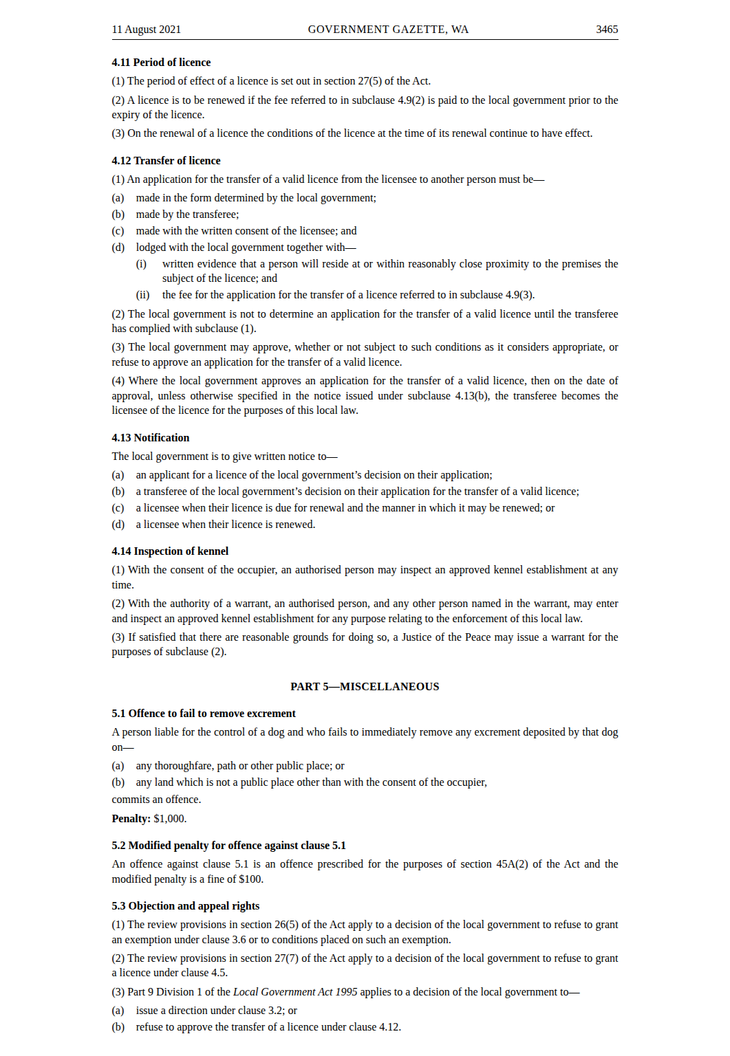11 August 2021 GOVERNMENT GAZETTE, WA 3465
4.11 Period of licence
(1) The period of effect of a licence is set out in section 27(5) of the Act.
(2) A licence is to be renewed if the fee referred to in subclause 4.9(2) is paid to the local government prior to the expiry of the licence.
(3) On the renewal of a licence the conditions of the licence at the time of its renewal continue to have effect.
4.12 Transfer of licence
(1) An application for the transfer of a valid licence from the licensee to another person must be—
(a) made in the form determined by the local government;
(b) made by the transferee;
(c) made with the written consent of the licensee; and
(d) lodged with the local government together with—
(i) written evidence that a person will reside at or within reasonably close proximity to the premises the subject of the licence; and
(ii) the fee for the application for the transfer of a licence referred to in subclause 4.9(3).
(2) The local government is not to determine an application for the transfer of a valid licence until the transferee has complied with subclause (1).
(3) The local government may approve, whether or not subject to such conditions as it considers appropriate, or refuse to approve an application for the transfer of a valid licence.
(4) Where the local government approves an application for the transfer of a valid licence, then on the date of approval, unless otherwise specified in the notice issued under subclause 4.13(b), the transferee becomes the licensee of the licence for the purposes of this local law.
4.13 Notification
The local government is to give written notice to—
(a) an applicant for a licence of the local government’s decision on their application;
(b) a transferee of the local government’s decision on their application for the transfer of a valid licence;
(c) a licensee when their licence is due for renewal and the manner in which it may be renewed; or
(d) a licensee when their licence is renewed.
4.14 Inspection of kennel
(1) With the consent of the occupier, an authorised person may inspect an approved kennel establishment at any time.
(2) With the authority of a warrant, an authorised person, and any other person named in the warrant, may enter and inspect an approved kennel establishment for any purpose relating to the enforcement of this local law.
(3) If satisfied that there are reasonable grounds for doing so, a Justice of the Peace may issue a warrant for the purposes of subclause (2).
PART 5—MISCELLANEOUS
5.1 Offence to fail to remove excrement
A person liable for the control of a dog and who fails to immediately remove any excrement deposited by that dog on—
(a) any thoroughfare, path or other public place; or
(b) any land which is not a public place other than with the consent of the occupier,
commits an offence.
Penalty: $1,000.
5.2 Modified penalty for offence against clause 5.1
An offence against clause 5.1 is an offence prescribed for the purposes of section 45A(2) of the Act and the modified penalty is a fine of $100.
5.3 Objection and appeal rights
(1) The review provisions in section 26(5) of the Act apply to a decision of the local government to refuse to grant an exemption under clause 3.6 or to conditions placed on such an exemption.
(2) The review provisions in section 27(7) of the Act apply to a decision of the local government to refuse to grant a licence under clause 4.5.
(3) Part 9 Division 1 of the Local Government Act 1995 applies to a decision of the local government to—
(a) issue a direction under clause 3.2; or
(b) refuse to approve the transfer of a licence under clause 4.12.